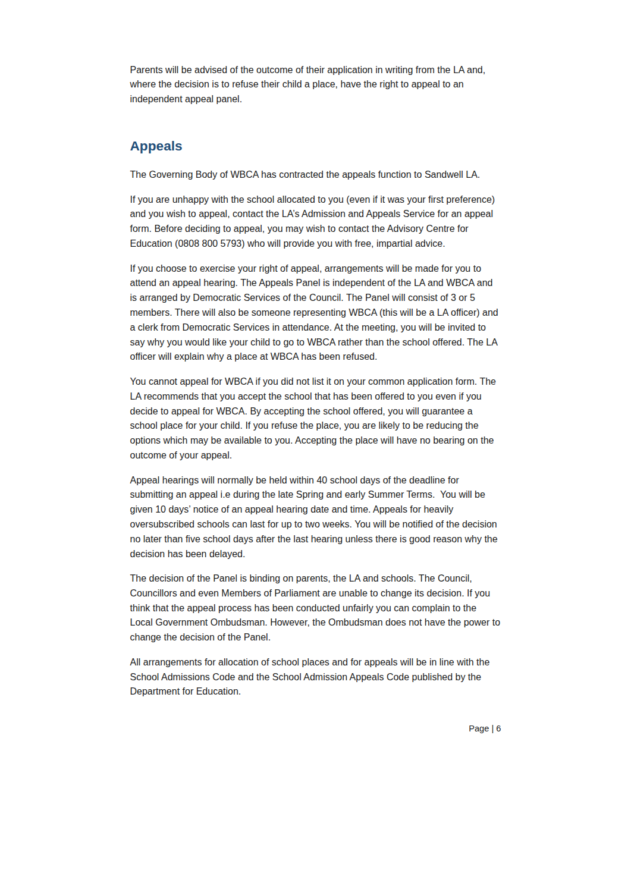Parents will be advised of the outcome of their application in writing from the LA and, where the decision is to refuse their child a place, have the right to appeal to an independent appeal panel.
Appeals
The Governing Body of WBCA has contracted the appeals function to Sandwell LA.
If you are unhappy with the school allocated to you (even if it was your first preference) and you wish to appeal, contact the LA’s Admission and Appeals Service for an appeal form. Before deciding to appeal, you may wish to contact the Advisory Centre for Education (0808 800 5793) who will provide you with free, impartial advice.
If you choose to exercise your right of appeal, arrangements will be made for you to attend an appeal hearing. The Appeals Panel is independent of the LA and WBCA and is arranged by Democratic Services of the Council. The Panel will consist of 3 or 5 members. There will also be someone representing WBCA (this will be a LA officer) and a clerk from Democratic Services in attendance. At the meeting, you will be invited to say why you would like your child to go to WBCA rather than the school offered. The LA officer will explain why a place at WBCA has been refused.
You cannot appeal for WBCA if you did not list it on your common application form. The LA recommends that you accept the school that has been offered to you even if you decide to appeal for WBCA. By accepting the school offered, you will guarantee a school place for your child. If you refuse the place, you are likely to be reducing the options which may be available to you. Accepting the place will have no bearing on the outcome of your appeal.
Appeal hearings will normally be held within 40 school days of the deadline for submitting an appeal i.e during the late Spring and early Summer Terms. You will be given 10 days’ notice of an appeal hearing date and time. Appeals for heavily oversubscribed schools can last for up to two weeks. You will be notified of the decision no later than five school days after the last hearing unless there is good reason why the decision has been delayed.
The decision of the Panel is binding on parents, the LA and schools. The Council, Councillors and even Members of Parliament are unable to change its decision. If you think that the appeal process has been conducted unfairly you can complain to the Local Government Ombudsman. However, the Ombudsman does not have the power to change the decision of the Panel.
All arrangements for allocation of school places and for appeals will be in line with the School Admissions Code and the School Admission Appeals Code published by the Department for Education.
Page | 6